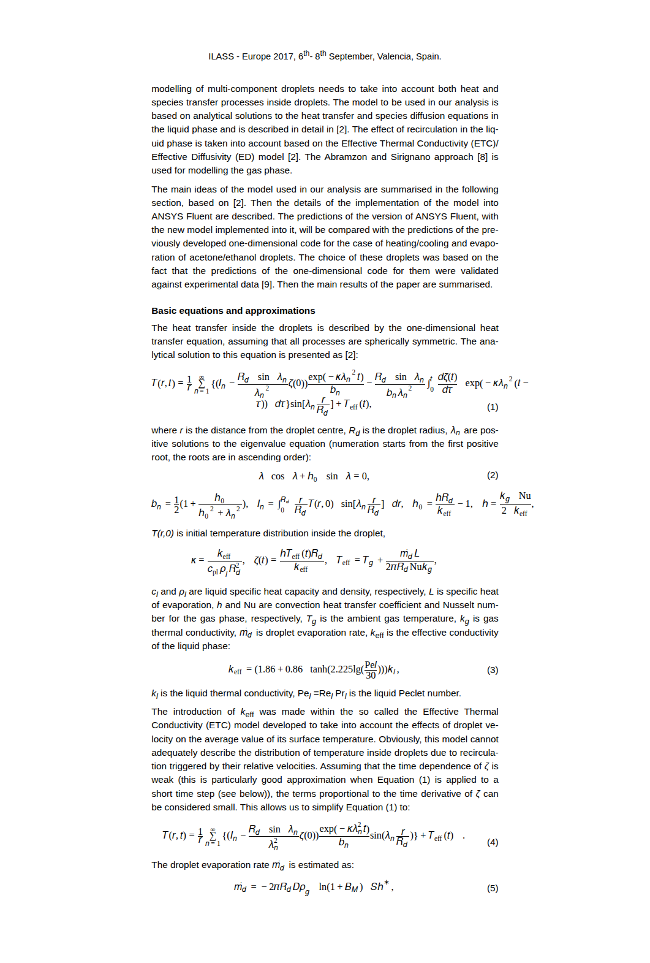ILASS - Europe 2017, 6th- 8th September, Valencia, Spain.
modelling of multi-component droplets needs to take into account both heat and species transfer processes inside droplets. The model to be used in our analysis is based on analytical solutions to the heat transfer and species diffusion equations in the liquid phase and is described in detail in [2]. The effect of recirculation in the liquid phase is taken into account based on the Effective Thermal Conductivity (ETC)/ Effective Diffusivity (ED) model [2]. The Abramzon and Sirignano approach [8] is used for modelling the gas phase.
The main ideas of the model used in our analysis are summarised in the following section, based on [2]. Then the details of the implementation of the model into ANSYS Fluent are described. The predictions of the version of ANSYS Fluent, with the new model implemented into it, will be compared with the predictions of the previously developed one-dimensional code for the case of heating/cooling and evaporation of acetone/ethanol droplets. The choice of these droplets was based on the fact that the predictions of the one-dimensional code for them were validated against experimental data [9]. Then the main results of the paper are summarised.
Basic equations and approximations
The heat transfer inside the droplets is described by the one-dimensional heat transfer equation, assuming that all processes are spherically symmetric. The analytical solution to this equation is presented as [2]:
T(r,t) = 1r ∑ n=1 ∞ { ( In − Rd sin λn λn2 ζ(0) ) exp(−κλn2t) bn − Rd sin λn bnλn2 ∫0t dζ(t)dτ   exp (−κλn2(t− τ))  dτ } sin [λnrRd] + Teff(t), (1)
where r is the distance from the droplet centre, Rd is the droplet radius, λn are positive solutions to the eigenvalue equation (numeration starts from the first positive root, the roots are in ascending order):
λ cos λ + h0 sin λ =0, (2)
bn = 12 (1+ h0 h02+λn2 ) ,   In = ∫0Rd rRd T(r,0)  sin [λnrRd]  dr ,   h0 = hRd keff −1,   h = kg Nu 2 keff ,
T(r,0) is initial temperature distribution inside the droplet,
κ = keff cplρlRd2 ,   ζ(t) = hTeff(t)Rd keff ,   Teff = Tg + mḋL 2πRdNukg ,
cl and ρl are liquid specific heat capacity and density, respectively, L is specific heat of evaporation, h and Nu are convection heat transfer coefficient and Nusselt number for the gas phase, respectively, Tg is the ambient gas temperature, kg is gas thermal conductivity, mḋ is droplet evaporation rate, keff is the effective conductivity of the liquid phase:
keff = ( 1.86+0.86 tanh (2.225lg (Pel30) ) ) kl, (3)
kl is the liquid thermal conductivity, Pel =Rel Prl is the liquid Peclet number.
The introduction of keff was made within the so called the Effective Thermal Conductivity (ETC) model developed to take into account the effects of droplet velocity on the average value of its surface temperature. Obviously, this model cannot adequately describe the distribution of temperature inside droplets due to recirculation triggered by their relative velocities. Assuming that the time dependence of ζ is weak (this is particularly good approximation when Equation (1) is applied to a short time step (see below)), the terms proportional to the time derivative of ζ can be considered small. This allows us to simplify Equation (1) to:
T(r,t) = 1r ∑ n=1 ∞ { ( In − Rd sin λn λn2 ζ(0) ) exp(−κλn2t) bn sin (λnrRd) } + Teff(t)  . (4)
The droplet evaporation rate mḋ is estimated as:
mḋ = −2πRdDρg  ln(1+BM)  Sh∗, (5)